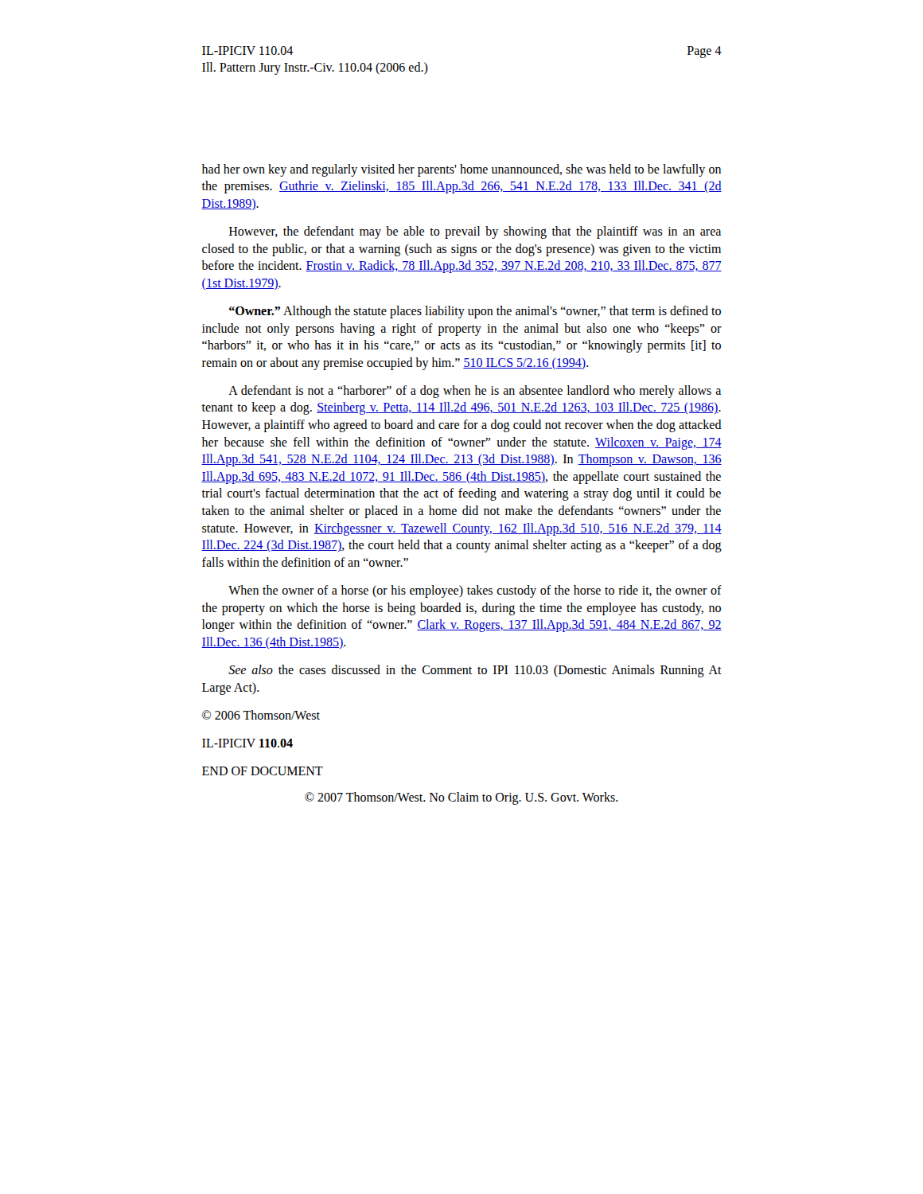IL-IPICIV 110.04
Page 4
Ill. Pattern Jury Instr.-Civ. 110.04 (2006 ed.)
had her own key and regularly visited her parents' home unannounced, she was held to be lawfully on the premises. Guthrie v. Zielinski, 185 Ill.App.3d 266, 541 N.E.2d 178, 133 Ill.Dec. 341 (2d Dist.1989).
However, the defendant may be able to prevail by showing that the plaintiff was in an area closed to the public, or that a warning (such as signs or the dog's presence) was given to the victim before the incident. Frostin v. Radick, 78 Ill.App.3d 352, 397 N.E.2d 208, 210, 33 Ill.Dec. 875, 877 (1st Dist.1979).
“Owner.” Although the statute places liability upon the animal's “owner,” that term is defined to include not only persons having a right of property in the animal but also one who “keeps” or “harbors” it, or who has it in his “care,” or acts as its “custodian,” or “knowingly permits [it] to remain on or about any premise occupied by him.” 510 ILCS 5/2.16 (1994).
A defendant is not a “harborer” of a dog when he is an absentee landlord who merely allows a tenant to keep a dog. Steinberg v. Petta, 114 Ill.2d 496, 501 N.E.2d 1263, 103 Ill.Dec. 725 (1986). However, a plaintiff who agreed to board and care for a dog could not recover when the dog attacked her because she fell within the definition of “owner” under the statute. Wilcoxen v. Paige, 174 Ill.App.3d 541, 528 N.E.2d 1104, 124 Ill.Dec. 213 (3d Dist.1988). In Thompson v. Dawson, 136 Ill.App.3d 695, 483 N.E.2d 1072, 91 Ill.Dec. 586 (4th Dist.1985), the appellate court sustained the trial court's factual determination that the act of feeding and watering a stray dog until it could be taken to the animal shelter or placed in a home did not make the defendants “owners” under the statute. However, in Kirchgessner v. Tazewell County, 162 Ill.App.3d 510, 516 N.E.2d 379, 114 Ill.Dec. 224 (3d Dist.1987), the court held that a county animal shelter acting as a “keeper” of a dog falls within the definition of an “owner.”
When the owner of a horse (or his employee) takes custody of the horse to ride it, the owner of the property on which the horse is being boarded is, during the time the employee has custody, no longer within the definition of “owner.” Clark v. Rogers, 137 Ill.App.3d 591, 484 N.E.2d 867, 92 Ill.Dec. 136 (4th Dist.1985).
See also the cases discussed in the Comment to IPI 110.03 (Domestic Animals Running At Large Act).
© 2006 Thomson/West
IL-IPICIV 110.04
END OF DOCUMENT
© 2007 Thomson/West. No Claim to Orig. U.S. Govt. Works.